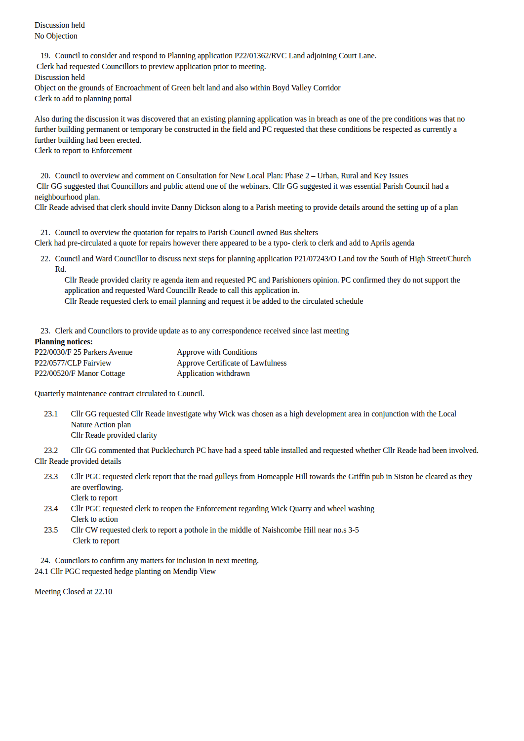Discussion held
No Objection
19.
Council to consider and respond to Planning application P22/01362/RVC Land adjoining Court Lane.
Clerk had requested Councillors to preview application prior to meeting.
Discussion held
Object on the grounds of Encroachment of Green belt land and also within Boyd Valley Corridor
Clerk to add to planning portal
Also during the discussion it was discovered that an existing planning application was in breach as one of the pre conditions was that no further building permanent or temporary be constructed in the field and PC requested that these conditions be respected as currently a further building had been erected.
Clerk to report to Enforcement
20.
Council to overview and comment on Consultation for New Local Plan: Phase 2 – Urban, Rural and Key Issues
Cllr GG suggested that Councillors and public attend one of the webinars. Cllr GG suggested it was essential Parish Council had a neighbourhood plan.
Cllr Reade advised that clerk should invite Danny Dickson along to a Parish meeting to provide details around the setting up of a plan
21.
Council to overview the quotation for repairs to Parish Council owned Bus shelters
Clerk had pre-circulated a quote for repairs however there appeared to be a typo- clerk to clerk and add to Aprils agenda
22.
Council and Ward Councillor to discuss next steps for planning application P21/07243/O Land tov the South of High Street/Church Rd.
Cllr Reade provided clarity re agenda item and requested PC and Parishioners opinion. PC confirmed they do not support the application and requested Ward Councillr Reade to call this application in.
Cllr Reade requested clerk to email planning and request it be added to the circulated schedule
23.
Clerk and Councilors to provide update as to any correspondence received since last meeting
Planning notices:
P22/0030/F 25 Parkers Avenue
Approve with Conditions
P22/0577/CLP Fairview
Approve Certificate of Lawfulness
P22/00520/F Manor Cottage
Application withdrawn
Quarterly maintenance contract circulated to Council.
23.1
Cllr GG requested Cllr Reade investigate why Wick was chosen as a high development area in conjunction with the Local Nature Action plan
Cllr Reade provided clarity
23.2
Cllr GG commented that Pucklechurch PC have had a speed table installed and requested whether Cllr Reade had been involved.
Cllr Reade provided details
23.3
Cllr PGC requested clerk report that the road gulleys from Homeapple Hill towards the Griffin pub in Siston be cleared as they are overflowing.
Clerk to report
23.4
Cllr PGC requested clerk to reopen the Enforcement regarding Wick Quarry and wheel washing
Clerk to action
23.5
Cllr CW requested clerk to report a pothole in the middle of Naishcombe Hill near no.s 3-5
Clerk to report
24.
Councilors to confirm any matters for inclusion in next meeting.
24.1 Cllr PGC requested hedge planting on Mendip View
Meeting Closed at 22.10